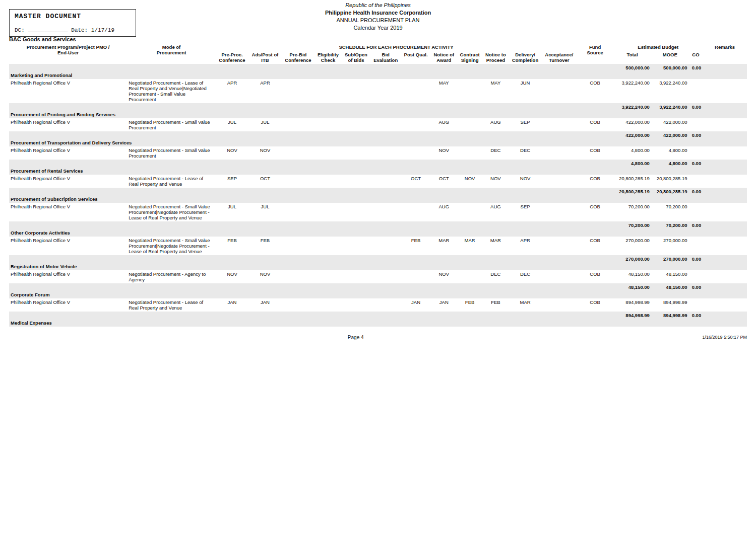MASTER DOCUMENT
DC: ____________ Date: 1/17/19
Republic of the Philippines
Philippine Health Insurance Corporation
ANNUAL PROCUREMENT PLAN
Calendar Year 2019
BAC Goods and Services
| Procurement Program/Project PMO / End-User | Mode of Procurement | SCHEDULE FOR EACH PROCUREMENT ACTIVITY | Fund Source | Estimated Budget | Remarks |
| --- | --- | --- | --- | --- | --- |
| Pre-Proc. Conference | Ads/Post of ITB | Pre-Bid Conference | Eligibility Check | Sub/Open of Bids | Bid Evaluation | Post Qual. | Notice of Award | Contract Signing | Notice to Proceed | Delivery/ Completion | Acceptance/ Turnover | Total | MOOE | CO |
| | 500,000.00 | 500,000.00 | 0.00 | |
| Marketing and Promotional |
| Philhealth Regional Office V | Negotiated Procurement - Lease of Real Property and Venue/Negotiated Procurement - Small Value Procurement | APR | APR | | | | | | MAY | | MAY | JUN | | COB | 3,922,240.00 | 3,922,240.00 | | |
| | 3,922,240.00 | 3,922,240.00 | 0.00 | |
| Procurement of Printing and Binding Services |
| Philhealth Regional Office V | Negotiated Procurement - Small Value Procurement | JUL | JUL | | | | | | AUG | | AUG | SEP | | COB | 422,000.00 | 422,000.00 | | |
| | 422,000.00 | 422,000.00 | 0.00 | |
| Procurement of Transportation and Delivery Services |
| Philhealth Regional Office V | Negotiated Procurement - Small Value Procurement | NOV | NOV | | | | | | NOV | | DEC | DEC | | COB | 4,800.00 | 4,800.00 | | |
| | 4,800.00 | 4,800.00 | 0.00 | |
| Procurement of Rental Services |
| Philhealth Regional Office V | Negotiated Procurement - Lease of Real Property and Venue | SEP | OCT | | | | | OCT | OCT | NOV | NOV | NOV | | COB | 20,800,285.19 | 20,800,285.19 | | |
| | 20,800,285.19 | 20,800,285.19 | 0.00 | |
| Procurement of Subscription Services |
| Philhealth Regional Office V | Negotiated Procurement - Small Value Procurement/Negotiate Procurement - Lease of Real Property and Venue | JUL | JUL | | | | | | AUG | | AUG | SEP | | COB | 70,200.00 | 70,200.00 | | |
| | 70,200.00 | 70,200.00 | 0.00 | |
| Other Corporate Activities |
| Philhealth Regional Office V | Negotiated Procurement - Small Value Procurement/Negotiate Procurement - Lease of Real Property and Venue | FEB | FEB | | | | | FEB | MAR | MAR | MAR | APR | | COB | 270,000.00 | 270,000.00 | | |
| | 270,000.00 | 270,000.00 | 0.00 | |
| Registration of Motor Vehicle |
| Philhealth Regional Office V | Negotiated Procurement - Agency to Agency | NOV | NOV | | | | | | NOV | | DEC | DEC | | COB | 48,150.00 | 48,150.00 | | |
| | 48,150.00 | 48,150.00 | 0.00 | |
| Corporate Forum |
| Philhealth Regional Office V | Negotiated Procurement - Lease of Real Property and Venue | JAN | JAN | | | | | JAN | JAN | FEB | FEB | MAR | | COB | 894,998.99 | 894,998.99 | | |
| | 894,998.99 | 894,998.99 | 0.00 | |
| Medical Expenses |
Page 4
1/16/2019 5:50:17 PM